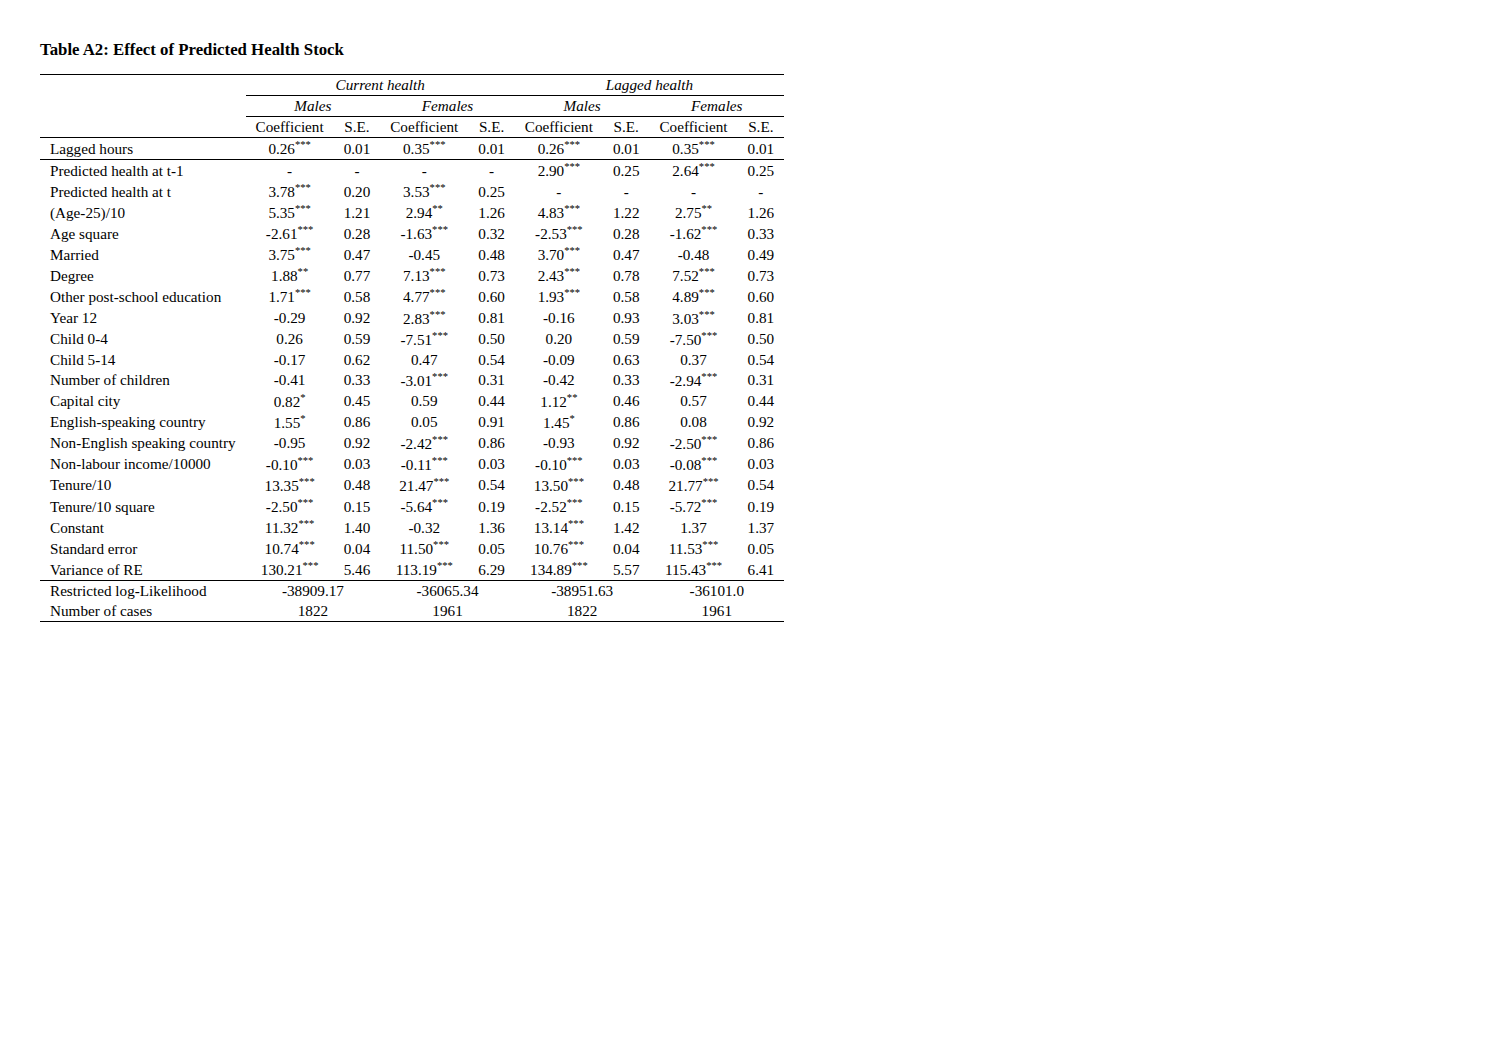Table A2: Effect of Predicted Health Stock
| | Current health | Lagged health |
| --- | --- | --- |
| | Males | Females | Males | Females |
| | Coefficient | S.E. | Coefficient | S.E. | Coefficient | S.E. | Coefficient | S.E. |
| Lagged hours | 0.26 *** | 0.01 | 0.35 *** | 0.01 | 0.26 *** | 0.01 | 0.35 *** | 0.01 |
| Predicted health at t-1 | - | - | - | - | 2.90 *** | 0.25 | 2.64 *** | 0.25 |
| Predicted health at t | 3.78 *** | 0.20 | 3.53 *** | 0.25 | - | - | - | - |
| (Age-25)/10 | 5.35 *** | 1.21 | 2.94 ** | 1.26 | 4.83 *** | 1.22 | 2.75 ** | 1.26 |
| Age square | -2.61 *** | 0.28 | -1.63 *** | 0.32 | -2.53 *** | 0.28 | -1.62 *** | 0.33 |
| Married | 3.75 *** | 0.47 | -0.45 | 0.48 | 3.70 *** | 0.47 | -0.48 | 0.49 |
| Degree | 1.88 ** | 0.77 | 7.13 *** | 0.73 | 2.43 *** | 0.78 | 7.52 *** | 0.73 |
| Other post-school education | 1.71 *** | 0.58 | 4.77 *** | 0.60 | 1.93 *** | 0.58 | 4.89 *** | 0.60 |
| Year 12 | -0.29 | 0.92 | 2.83 *** | 0.81 | -0.16 | 0.93 | 3.03 *** | 0.81 |
| Child 0-4 | 0.26 | 0.59 | -7.51 *** | 0.50 | 0.20 | 0.59 | -7.50 *** | 0.50 |
| Child 5-14 | -0.17 | 0.62 | 0.47 | 0.54 | -0.09 | 0.63 | 0.37 | 0.54 |
| Number of children | -0.41 | 0.33 | -3.01 *** | 0.31 | -0.42 | 0.33 | -2.94 *** | 0.31 |
| Capital city | 0.82 * | 0.45 | 0.59 | 0.44 | 1.12 ** | 0.46 | 0.57 | 0.44 |
| English-speaking country | 1.55 * | 0.86 | 0.05 | 0.91 | 1.45 * | 0.86 | 0.08 | 0.92 |
| Non-English speaking country | -0.95 | 0.92 | -2.42 *** | 0.86 | -0.93 | 0.92 | -2.50 *** | 0.86 |
| Non-labour income/10000 | -0.10 *** | 0.03 | -0.11 *** | 0.03 | -0.10 *** | 0.03 | -0.08 *** | 0.03 |
| Tenure/10 | 13.35 *** | 0.48 | 21.47 *** | 0.54 | 13.50 *** | 0.48 | 21.77 *** | 0.54 |
| Tenure/10 square | -2.50 *** | 0.15 | -5.64 *** | 0.19 | -2.52 *** | 0.15 | -5.72 *** | 0.19 |
| Constant | 11.32 *** | 1.40 | -0.32 | 1.36 | 13.14 *** | 1.42 | 1.37 | 1.37 |
| Standard error | 10.74 *** | 0.04 | 11.50 *** | 0.05 | 10.76 *** | 0.04 | 11.53 *** | 0.05 |
| Variance of RE | 130.21 *** | 5.46 | 113.19 *** | 6.29 | 134.89 *** | 5.57 | 115.43 *** | 6.41 |
| Restricted log-Likelihood | -38909.17 | -36065.34 | -38951.63 | -36101.0 |
| Number of cases | 1822 | 1961 | 1822 | 1961 |